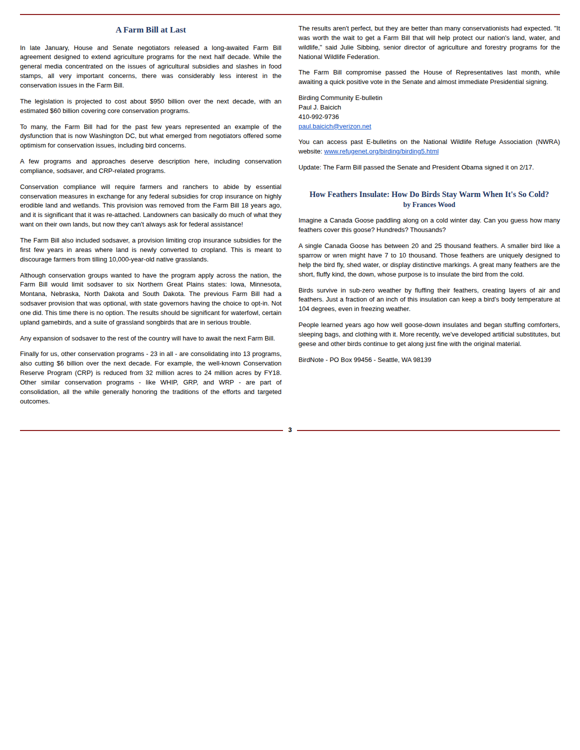A Farm Bill at Last
In late January, House and Senate negotiators released a long-awaited Farm Bill agreement designed to extend agriculture programs for the next half decade. While the general media concentrated on the issues of agricultural subsidies and slashes in food stamps, all very important concerns, there was considerably less interest in the conservation issues in the Farm Bill.
The legislation is projected to cost about $950 billion over the next decade, with an estimated $60 billion covering core conservation programs.
To many, the Farm Bill had for the past few years represented an example of the dysfunction that is now Washington DC, but what emerged from negotiators offered some optimism for conservation issues, including bird concerns.
A few programs and approaches deserve description here, including conservation compliance, sodsaver, and CRP-related programs.
Conservation compliance will require farmers and ranchers to abide by essential conservation measures in exchange for any federal subsidies for crop insurance on highly erodible land and wetlands. This provision was removed from the Farm Bill 18 years ago, and it is significant that it was re-attached. Landowners can basically do much of what they want on their own lands, but now they can't always ask for federal assistance!
The Farm Bill also included sodsaver, a provision limiting crop insurance subsidies for the first few years in areas where land is newly converted to cropland. This is meant to discourage farmers from tilling 10,000-year-old native grasslands.
Although conservation groups wanted to have the program apply across the nation, the Farm Bill would limit sodsaver to six Northern Great Plains states: Iowa, Minnesota, Montana, Nebraska, North Dakota and South Dakota. The previous Farm Bill had a sodsaver provision that was optional, with state governors having the choice to opt-in. Not one did. This time there is no option. The results should be significant for waterfowl, certain upland gamebirds, and a suite of grassland songbirds that are in serious trouble.
Any expansion of sodsaver to the rest of the country will have to await the next Farm Bill.
Finally for us, other conservation programs - 23 in all - are consolidating into 13 programs, also cutting $6 billion over the next decade. For example, the well-known Conservation Reserve Program (CRP) is reduced from 32 million acres to 24 million acres by FY18. Other similar conservation programs - like WHIP, GRP, and WRP - are part of consolidation, all the while generally honoring the traditions of the efforts and targeted outcomes.
The results aren't perfect, but they are better than many conservationists had expected. "It was worth the wait to get a Farm Bill that will help protect our nation's land, water, and wildlife," said Julie Sibbing, senior director of agriculture and forestry programs for the National Wildlife Federation.
The Farm Bill compromise passed the House of Representatives last month, while awaiting a quick positive vote in the Senate and almost immediate Presidential signing.
Birding Community E-bulletin
Paul J. Baicich
410-992-9736
paul.baicich@verizon.net
You can access past E-bulletins on the National Wildlife Refuge Association (NWRA) website: www.refugenet.org/birding/birding5.html
Update: The Farm Bill passed the Senate and President Obama signed it on 2/17.
How Feathers Insulate: How Do Birds Stay Warm When It's So Cold?by Frances Wood
Imagine a Canada Goose paddling along on a cold winter day. Can you guess how many feathers cover this goose? Hundreds? Thousands?
A single Canada Goose has between 20 and 25 thousand feathers. A smaller bird like a sparrow or wren might have 7 to 10 thousand. Those feathers are uniquely designed to help the bird fly, shed water, or display distinctive markings. A great many feathers are the short, fluffy kind, the down, whose purpose is to insulate the bird from the cold.
Birds survive in sub-zero weather by fluffing their feathers, creating layers of air and feathers. Just a fraction of an inch of this insulation can keep a bird's body temperature at 104 degrees, even in freezing weather.
People learned years ago how well goose-down insulates and began stuffing comforters, sleeping bags, and clothing with it. More recently, we've developed artificial substitutes, but geese and other birds continue to get along just fine with the original material.
BirdNote - PO Box 99456 - Seattle, WA 98139
3